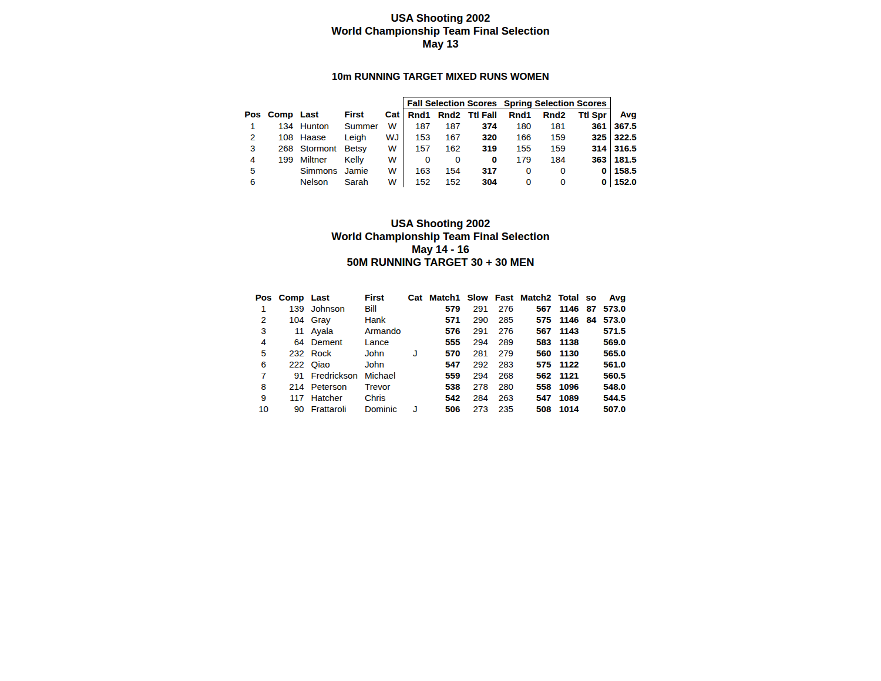USA Shooting 2002
World Championship Team Final Selection
May 13
10m RUNNING TARGET MIXED RUNS WOMEN
| | Fall Selection Scores | Spring Selection Scores | |
| Pos | Comp | Last | First | Cat | Rnd1 | Rnd2 | Ttl Fall | Rnd1 | Rnd2 | Ttl Spr | Avg |
| 1 | 134 | Hunton | Summer | W | 187 | 187 | 374 | 180 | 181 | 361 | 367.5 |
| 2 | 108 | Haase | Leigh | WJ | 153 | 167 | 320 | 166 | 159 | 325 | 322.5 |
| 3 | 268 | Stormont | Betsy | W | 157 | 162 | 319 | 155 | 159 | 314 | 316.5 |
| 4 | 199 | Miltner | Kelly | W | 0 | 0 | 0 | 179 | 184 | 363 | 181.5 |
| 5 | | Simmons | Jamie | W | 163 | 154 | 317 | 0 | 0 | 0 | 158.5 |
| 6 | | Nelson | Sarah | W | 152 | 152 | 304 | 0 | 0 | 0 | 152.0 |
USA Shooting 2002
World Championship Team Final Selection
May 14 - 16
50M RUNNING TARGET 30 + 30 MEN
| Pos | Comp | Last | First | Cat | Match1 | Slow | Fast | Match2 | Total | so | Avg |
| --- | --- | --- | --- | --- | --- | --- | --- | --- | --- | --- | --- |
| 1 | 139 | Johnson | Bill | | 579 | 291 | 276 | 567 | 1146 | 87 | 573.0 |
| 2 | 104 | Gray | Hank | | 571 | 290 | 285 | 575 | 1146 | 84 | 573.0 |
| 3 | 11 | Ayala | Armando | | 576 | 291 | 276 | 567 | 1143 | | 571.5 |
| 4 | 64 | Dement | Lance | | 555 | 294 | 289 | 583 | 1138 | | 569.0 |
| 5 | 232 | Rock | John | J | 570 | 281 | 279 | 560 | 1130 | | 565.0 |
| 6 | 222 | Qiao | John | | 547 | 292 | 283 | 575 | 1122 | | 561.0 |
| 7 | 91 | Fredrickson | Michael | | 559 | 294 | 268 | 562 | 1121 | | 560.5 |
| 8 | 214 | Peterson | Trevor | | 538 | 278 | 280 | 558 | 1096 | | 548.0 |
| 9 | 117 | Hatcher | Chris | | 542 | 284 | 263 | 547 | 1089 | | 544.5 |
| 10 | 90 | Frattaroli | Dominic | J | 506 | 273 | 235 | 508 | 1014 | | 507.0 |